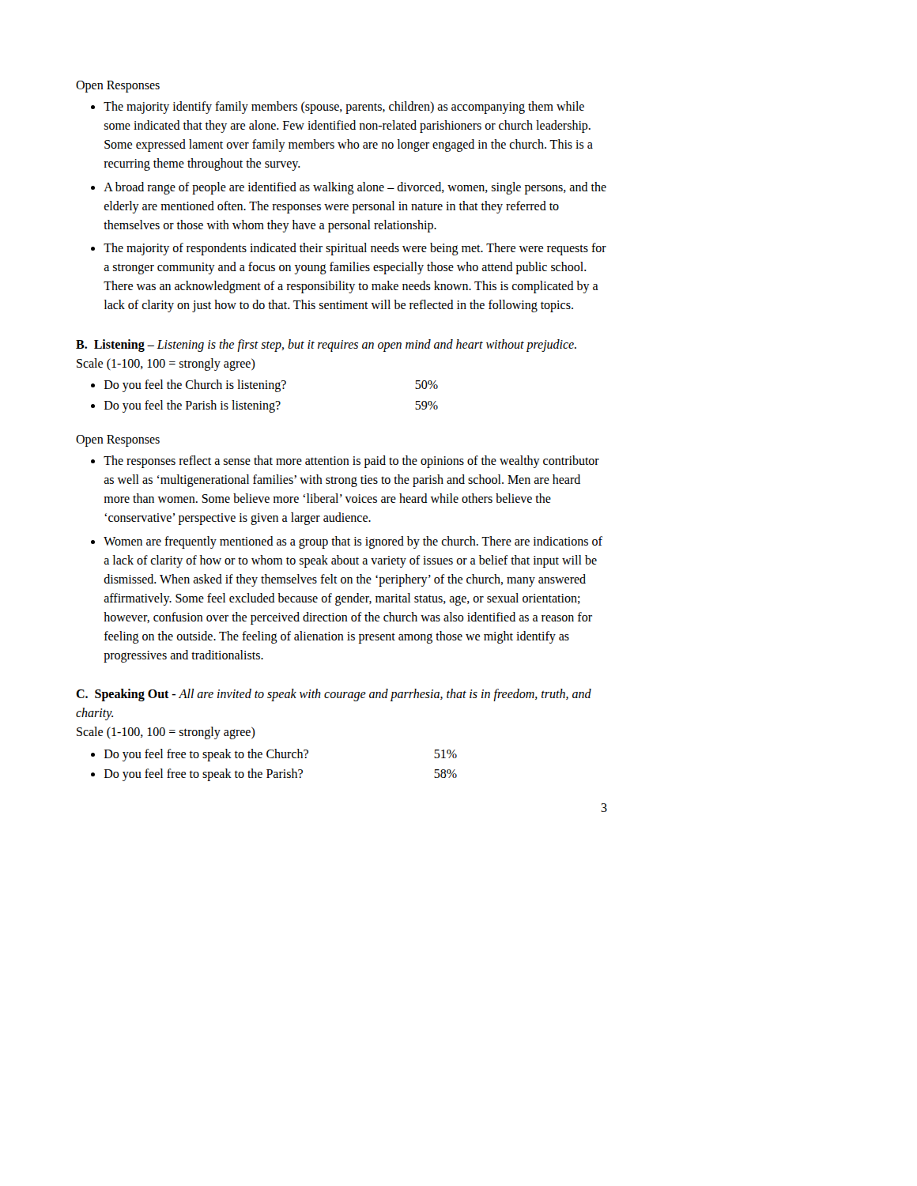Open Responses
The majority identify family members (spouse, parents, children) as accompanying them while some indicated that they are alone. Few identified non-related parishioners or church leadership. Some expressed lament over family members who are no longer engaged in the church. This is a recurring theme throughout the survey.
A broad range of people are identified as walking alone – divorced, women, single persons, and the elderly are mentioned often. The responses were personal in nature in that they referred to themselves or those with whom they have a personal relationship.
The majority of respondents indicated their spiritual needs were being met. There were requests for a stronger community and a focus on young families especially those who attend public school. There was an acknowledgment of a responsibility to make needs known. This is complicated by a lack of clarity on just how to do that. This sentiment will be reflected in the following topics.
B. Listening – Listening is the first step, but it requires an open mind and heart without prejudice.
Scale (1-100, 100 = strongly agree)
Do you feel the Church is listening?50%
Do you feel the Parish is listening?59%
Open Responses
The responses reflect a sense that more attention is paid to the opinions of the wealthy contributor as well as ‘multigenerational families’ with strong ties to the parish and school. Men are heard more than women. Some believe more ‘liberal’ voices are heard while others believe the ‘conservative’ perspective is given a larger audience.
Women are frequently mentioned as a group that is ignored by the church. There are indications of a lack of clarity of how or to whom to speak about a variety of issues or a belief that input will be dismissed. When asked if they themselves felt on the ‘periphery’ of the church, many answered affirmatively. Some feel excluded because of gender, marital status, age, or sexual orientation; however, confusion over the perceived direction of the church was also identified as a reason for feeling on the outside. The feeling of alienation is present among those we might identify as progressives and traditionalists.
C. Speaking Out - All are invited to speak with courage and parrhesia, that is in freedom, truth, and charity.
Scale (1-100, 100 = strongly agree)
Do you feel free to speak to the Church?51%
Do you feel free to speak to the Parish?58%
3